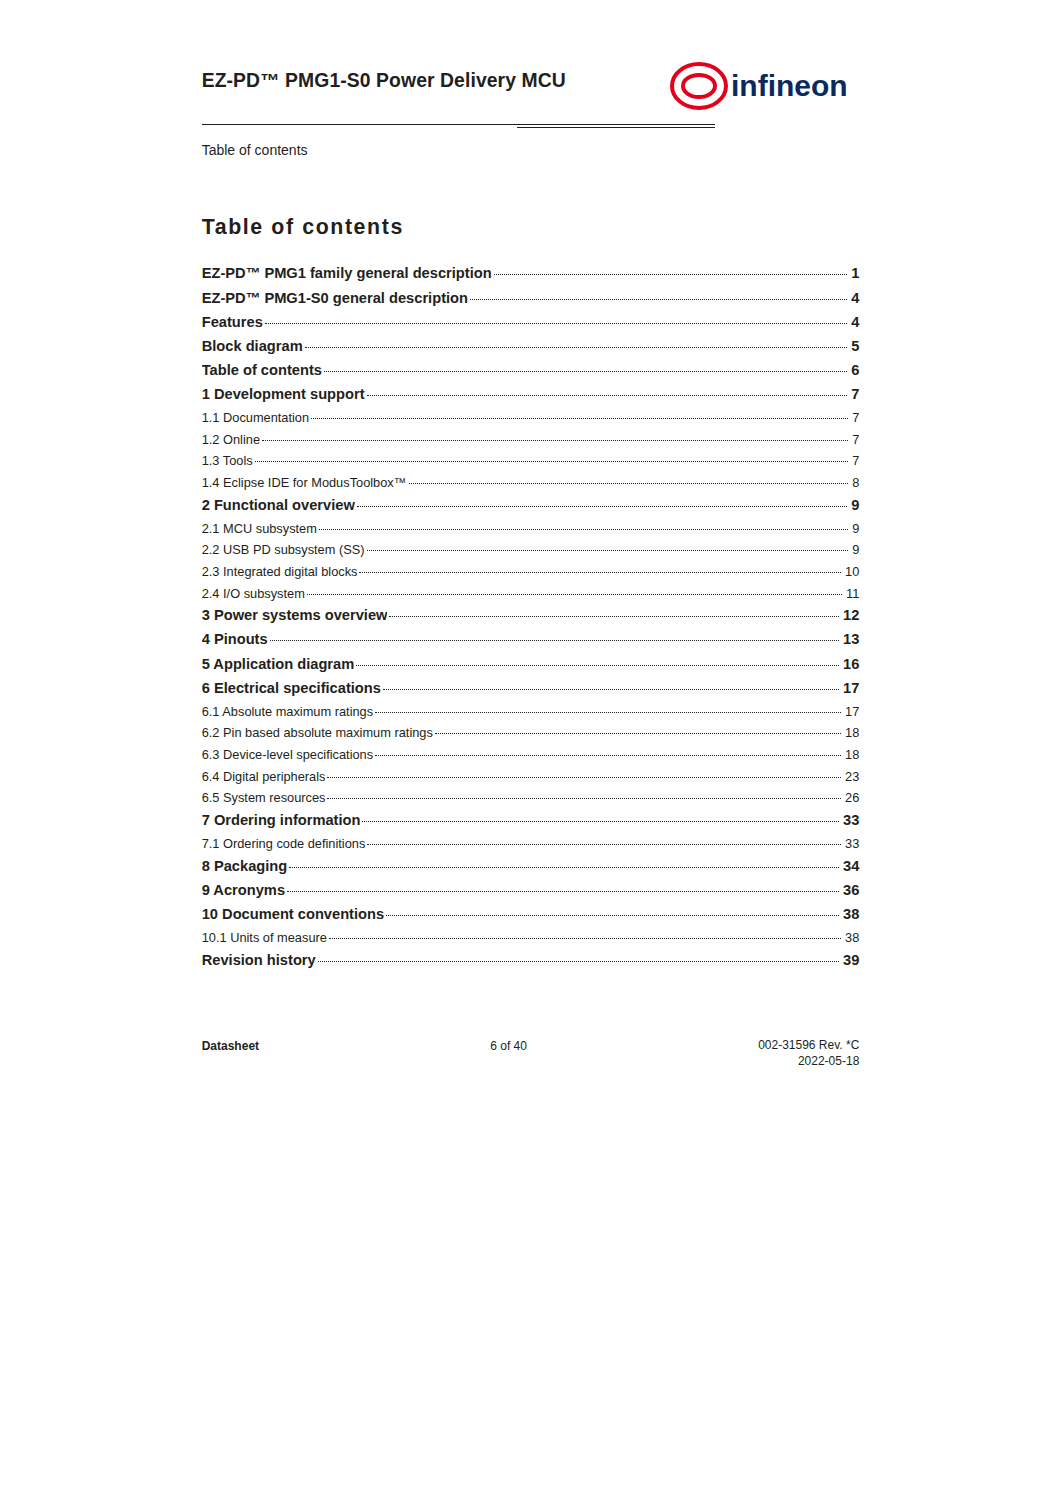EZ-PD™ PMG1-S0 Power Delivery MCU
Infineon infineon
Table of contents
Table of contents
EZ-PD™ PMG1 family general description 1
EZ-PD™ PMG1-S0 general description 4
Features 4
Block diagram 5
Table of contents 6
1 Development support 7
1.1 Documentation 7
1.2 Online 7
1.3 Tools 7
1.4 Eclipse IDE for ModusToolbox™ 8
2 Functional overview 9
2.1 MCU subsystem 9
2.2 USB PD subsystem (SS) 9
2.3 Integrated digital blocks 10
2.4 I/O subsystem 11
3 Power systems overview 12
4 Pinouts 13
5 Application diagram 16
6 Electrical specifications 17
6.1 Absolute maximum ratings 17
6.2 Pin based absolute maximum ratings 18
6.3 Device-level specifications 18
6.4 Digital peripherals 23
6.5 System resources 26
7 Ordering information 33
7.1 Ordering code definitions 33
8 Packaging 34
9 Acronyms 36
10 Document conventions 38
10.1 Units of measure 38
Revision history 39
Datasheet
6 of 40
002-31596 Rev. *C
2022-05-18